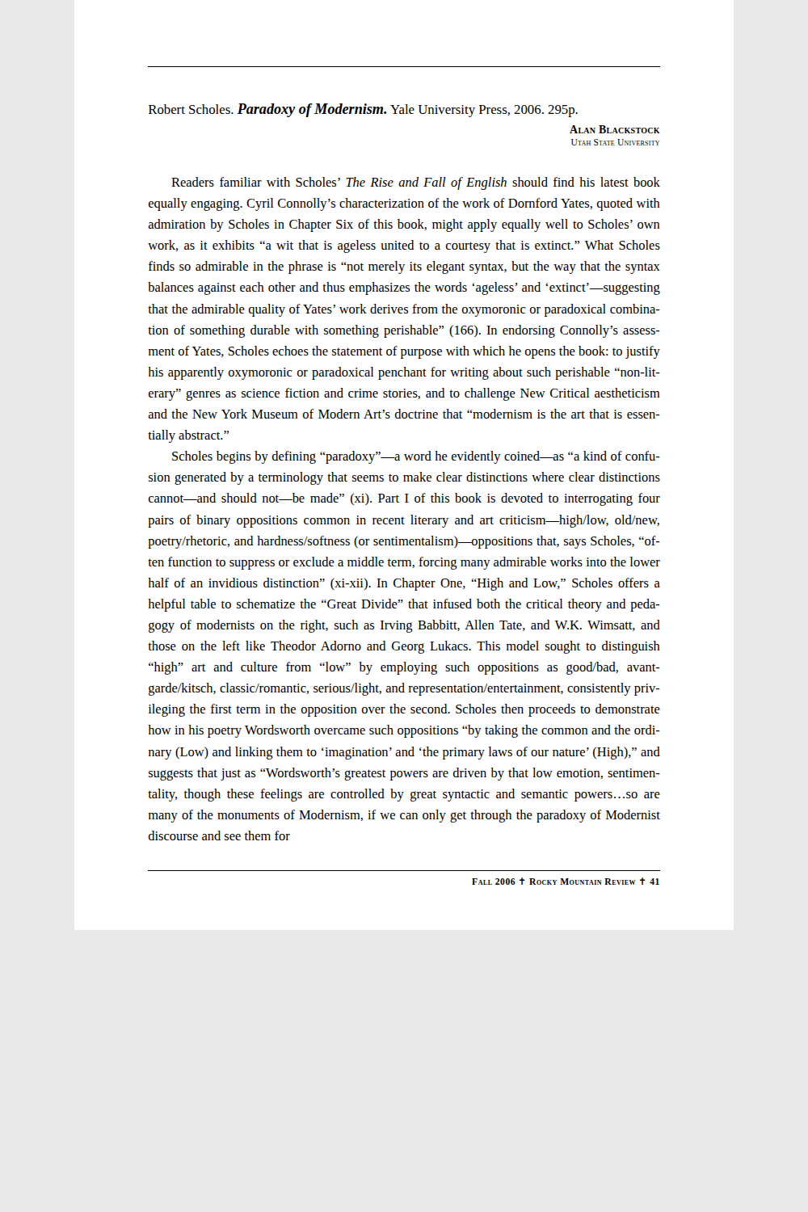Robert Scholes. Paradoxy of Modernism. Yale University Press, 2006. 295p.
Alan Blackstock Utah State University
Readers familiar with Scholes’ The Rise and Fall of English should find his latest book equally engaging. Cyril Connolly’s characterization of the work of Dornford Yates, quoted with admiration by Scholes in Chapter Six of this book, might apply equally well to Scholes’ own work, as it exhibits “a wit that is ageless united to a courtesy that is extinct.” What Scholes finds so admirable in the phrase is “not merely its elegant syntax, but the way that the syntax balances against each other and thus emphasizes the words ‘ageless’ and ‘extinct’—suggesting that the admirable quality of Yates’ work derives from the oxymoronic or paradoxical combination of something durable with something perishable” (166). In endorsing Connolly’s assessment of Yates, Scholes echoes the statement of purpose with which he opens the book: to justify his apparently oxymoronic or paradoxical penchant for writing about such perishable “non-literary” genres as science fiction and crime stories, and to challenge New Critical aestheticism and the New York Museum of Modern Art’s doctrine that “modernism is the art that is essentially abstract.”
Scholes begins by defining “paradoxy”—a word he evidently coined—as “a kind of confusion generated by a terminology that seems to make clear distinctions where clear distinctions cannot—and should not—be made” (xi). Part I of this book is devoted to interrogating four pairs of binary oppositions common in recent literary and art criticism—high/low, old/new, poetry/rhetoric, and hardness/softness (or sentimentalism)—oppositions that, says Scholes, “often function to suppress or exclude a middle term, forcing many admirable works into the lower half of an invidious distinction” (xi-xii). In Chapter One, “High and Low,” Scholes offers a helpful table to schematize the “Great Divide” that infused both the critical theory and pedagogy of modernists on the right, such as Irving Babbitt, Allen Tate, and W.K. Wimsatt, and those on the left like Theodor Adorno and Georg Lukacs. This model sought to distinguish “high” art and culture from “low” by employing such oppositions as good/bad, avant-garde/kitsch, classic/romantic, serious/light, and representation/entertainment, consistently privileging the first term in the opposition over the second. Scholes then proceeds to demonstrate how in his poetry Wordsworth overcame such oppositions “by taking the common and the ordinary (Low) and linking them to ‘imagination’ and ‘the primary laws of our nature’ (High),” and suggests that just as “Wordsworth’s greatest powers are driven by that low emotion, sentimentality, though these feelings are controlled by great syntactic and semantic powers…so are many of the monuments of Modernism, if we can only get through the paradoxy of Modernist discourse and see them for
Fall 2006 ✝ Rocky Mountain Review ✝ 41